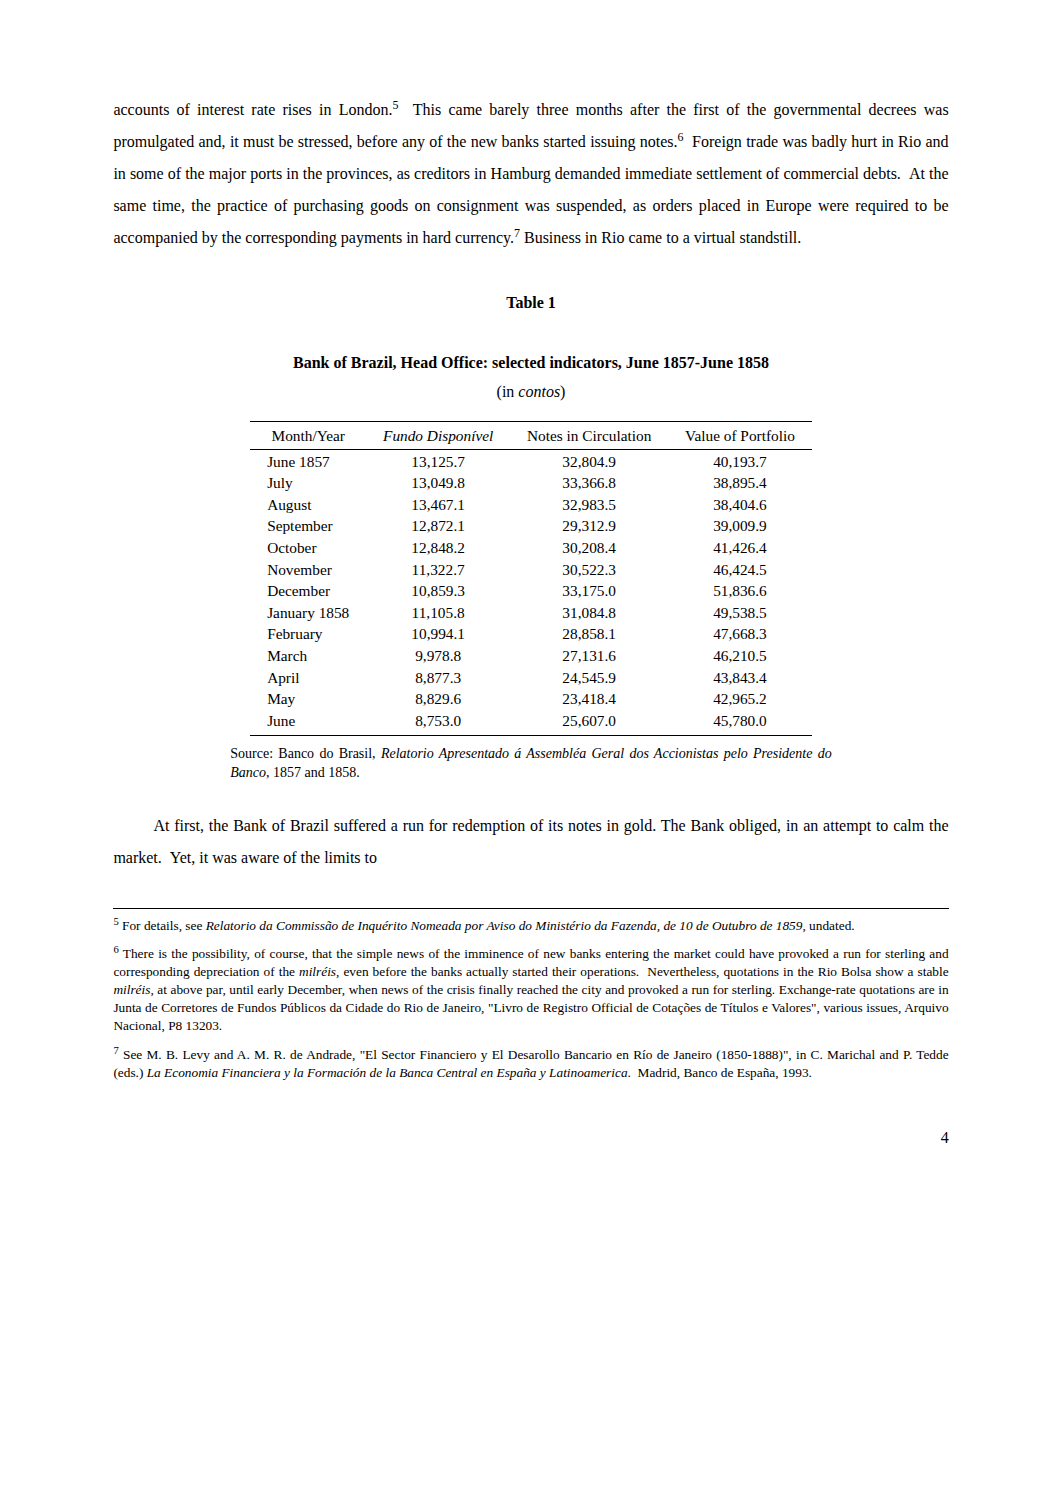accounts of interest rate rises in London.5 This came barely three months after the first of the governmental decrees was promulgated and, it must be stressed, before any of the new banks started issuing notes.6 Foreign trade was badly hurt in Rio and in some of the major ports in the provinces, as creditors in Hamburg demanded immediate settlement of commercial debts. At the same time, the practice of purchasing goods on consignment was suspended, as orders placed in Europe were required to be accompanied by the corresponding payments in hard currency.7 Business in Rio came to a virtual standstill.
Table 1
Bank of Brazil, Head Office: selected indicators, June 1857-June 1858
(in contos)
| Month/Year | Fundo Disponível | Notes in Circulation | Value of Portfolio |
| --- | --- | --- | --- |
| June 1857 | 13,125.7 | 32,804.9 | 40,193.7 |
| July | 13,049.8 | 33,366.8 | 38,895.4 |
| August | 13,467.1 | 32,983.5 | 38,404.6 |
| September | 12,872.1 | 29,312.9 | 39,009.9 |
| October | 12,848.2 | 30,208.4 | 41,426.4 |
| November | 11,322.7 | 30,522.3 | 46,424.5 |
| December | 10,859.3 | 33,175.0 | 51,836.6 |
| January 1858 | 11,105.8 | 31,084.8 | 49,538.5 |
| February | 10,994.1 | 28,858.1 | 47,668.3 |
| March | 9,978.8 | 27,131.6 | 46,210.5 |
| April | 8,877.3 | 24,545.9 | 43,843.4 |
| May | 8,829.6 | 23,418.4 | 42,965.2 |
| June | 8,753.0 | 25,607.0 | 45,780.0 |
Source: Banco do Brasil, Relatorio Apresentado á Assembléa Geral dos Accionistas pelo Presidente do Banco, 1857 and 1858.
At first, the Bank of Brazil suffered a run for redemption of its notes in gold. The Bank obliged, in an attempt to calm the market. Yet, it was aware of the limits to
5 For details, see Relatorio da Commissão de Inquérito Nomeada por Aviso do Ministério da Fazenda, de 10 de Outubro de 1859, undated.
6 There is the possibility, of course, that the simple news of the imminence of new banks entering the market could have provoked a run for sterling and corresponding depreciation of the milréis, even before the banks actually started their operations. Nevertheless, quotations in the Rio Bolsa show a stable milréis, at above par, until early December, when news of the crisis finally reached the city and provoked a run for sterling. Exchange-rate quotations are in Junta de Corretores de Fundos Públicos da Cidade do Rio de Janeiro, "Livro de Registro Official de Cotações de Títulos e Valores", various issues, Arquivo Nacional, P8 13203.
7 See M. B. Levy and A. M. R. de Andrade, "El Sector Financiero y El Desarollo Bancario en Río de Janeiro (1850-1888)", in C. Marichal and P. Tedde (eds.) La Economia Financiera y la Formación de la Banca Central en España y Latinoamerica. Madrid, Banco de España, 1993.
4